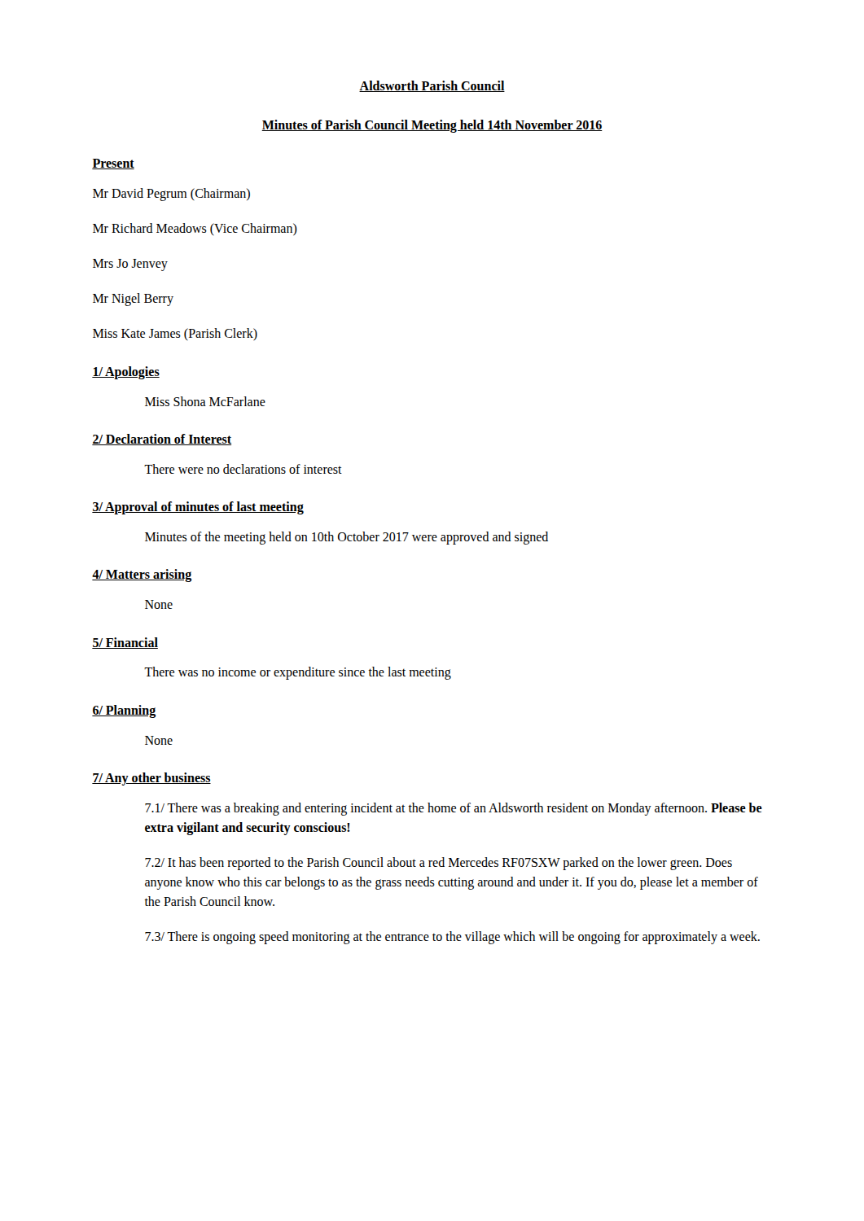Aldsworth Parish Council
Minutes of Parish Council Meeting held 14th November 2016
Present
Mr David Pegrum (Chairman)
Mr Richard Meadows (Vice Chairman)
Mrs Jo Jenvey
Mr Nigel Berry
Miss Kate James (Parish Clerk)
1/ Apologies
Miss Shona McFarlane
2/ Declaration of Interest
There were no declarations of interest
3/ Approval of minutes of last meeting
Minutes of the meeting held on 10th October 2017 were approved and signed
4/ Matters arising
None
5/ Financial
There was no income or expenditure since the last meeting
6/ Planning
None
7/ Any other business
7.1/ There was a breaking and entering incident at the home of an Aldsworth resident on Monday afternoon. Please be extra vigilant and security conscious!
7.2/ It has been reported to the Parish Council about a red Mercedes RF07SXW parked on the lower green. Does anyone know who this car belongs to as the grass needs cutting around and under it. If you do, please let a member of the Parish Council know.
7.3/ There is ongoing speed monitoring at the entrance to the village which will be ongoing for approximately a week.